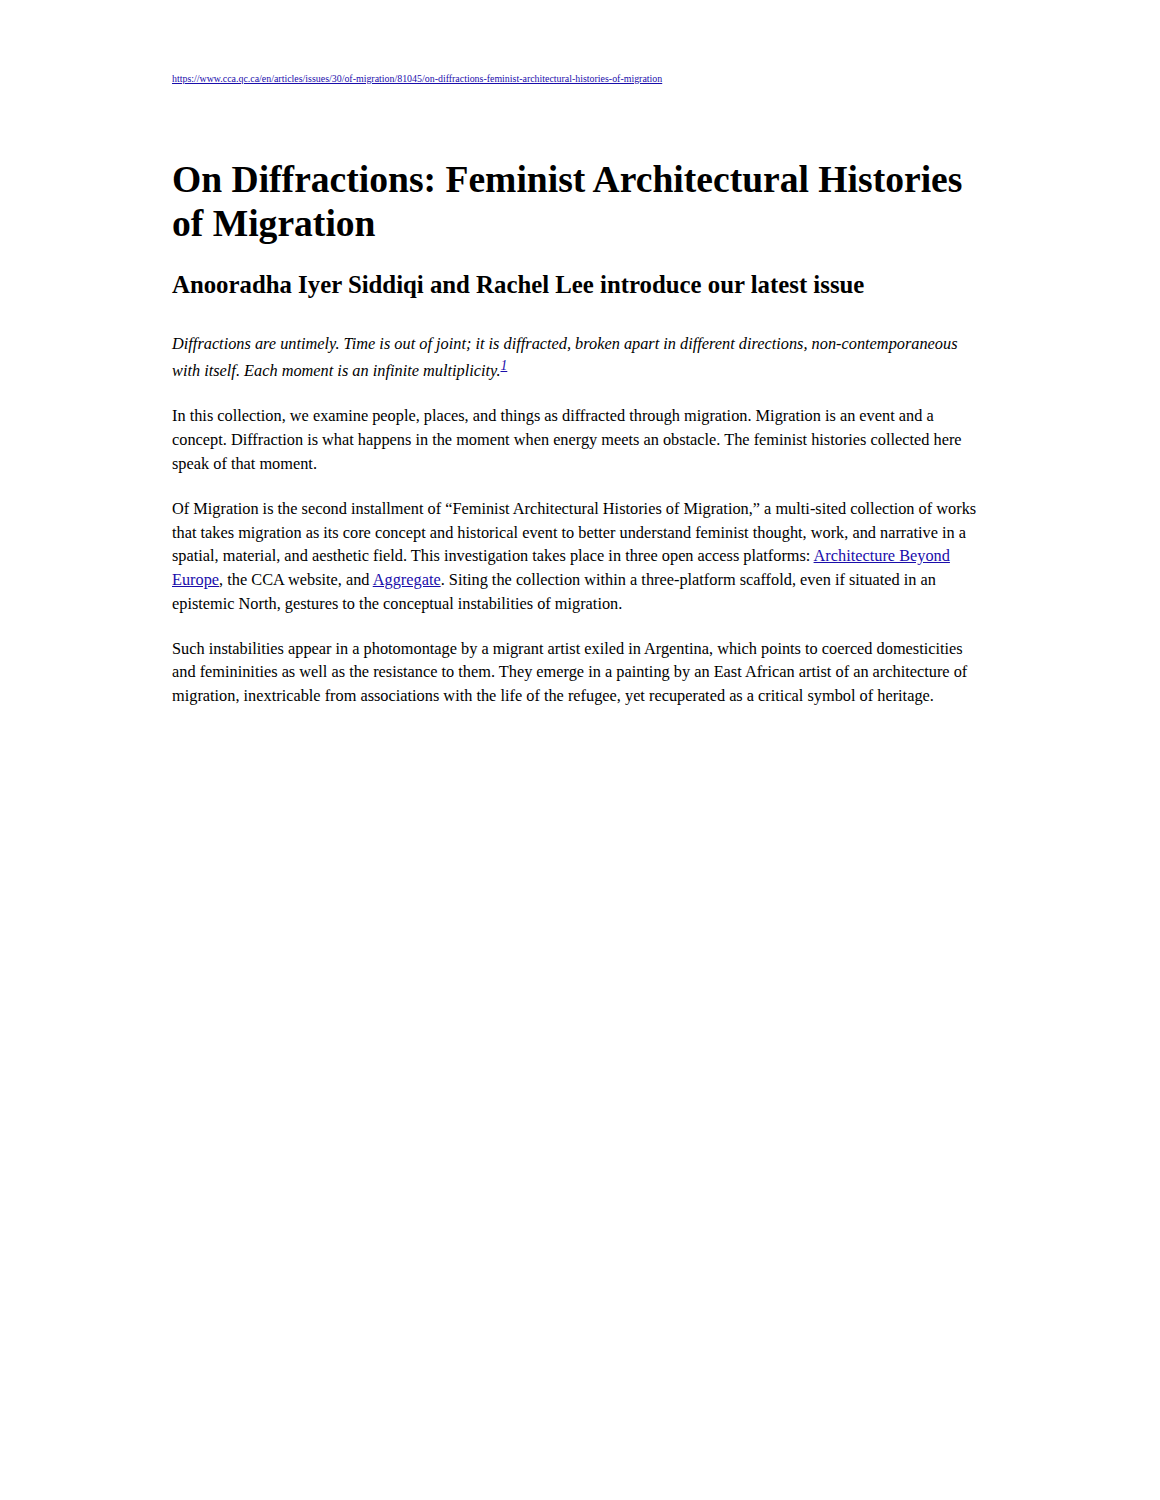https://www.cca.qc.ca/en/articles/issues/30/of-migration/81045/on-diffractions-feminist-architectural-histories-of-migration
On Diffractions: Feminist Architectural Histories of Migration
Anooradha Iyer Siddiqi and Rachel Lee introduce our latest issue
Diffractions are untimely. Time is out of joint; it is diffracted, broken apart in different directions, non-contemporaneous with itself. Each moment is an infinite multiplicity.1
In this collection, we examine people, places, and things as diffracted through migration. Migration is an event and a concept. Diffraction is what happens in the moment when energy meets an obstacle. The feminist histories collected here speak of that moment.
Of Migration is the second installment of “Feminist Architectural Histories of Migration,” a multi-sited collection of works that takes migration as its core concept and historical event to better understand feminist thought, work, and narrative in a spatial, material, and aesthetic field. This investigation takes place in three open access platforms: Architecture Beyond Europe, the CCA website, and Aggregate. Siting the collection within a three-platform scaffold, even if situated in an epistemic North, gestures to the conceptual instabilities of migration.
Such instabilities appear in a photomontage by a migrant artist exiled in Argentina, which points to coerced domesticities and femininities as well as the resistance to them. They emerge in a painting by an East African artist of an architecture of migration, inextricable from associations with the life of the refugee, yet recuperated as a critical symbol of heritage.